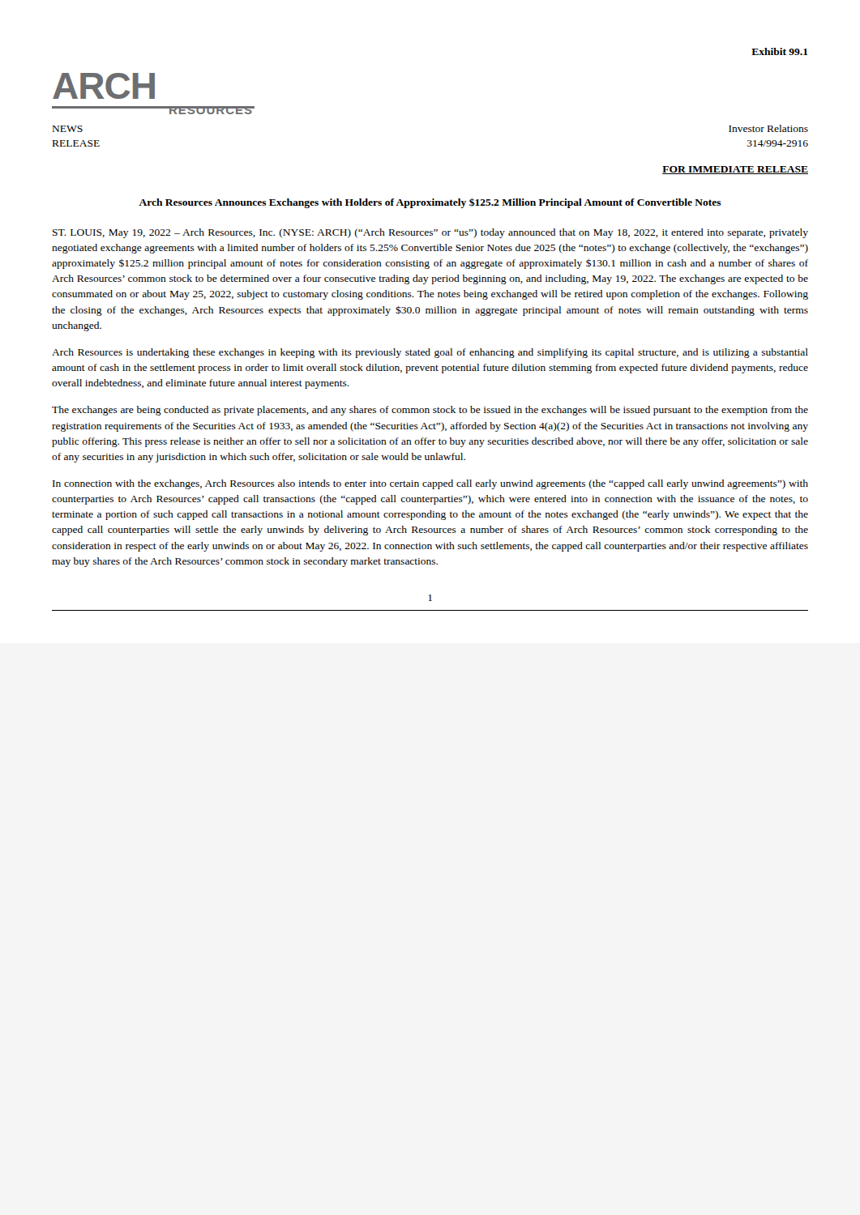Exhibit 99.1
ARCH
RESOURCES
| NEWS RELEASE | Investor Relations 314/994-2916 |
FOR IMMEDIATE RELEASE
Arch Resources Announces Exchanges with Holders of Approximately $125.2 Million Principal Amount of Convertible Notes
ST. LOUIS, May 19, 2022 – Arch Resources, Inc. (NYSE: ARCH) (“Arch Resources” or “us”) today announced that on May 18, 2022, it entered into separate, privately negotiated exchange agreements with a limited number of holders of its 5.25% Convertible Senior Notes due 2025 (the “notes”) to exchange (collectively, the “exchanges”) approximately $125.2 million principal amount of notes for consideration consisting of an aggregate of approximately $130.1 million in cash and a number of shares of Arch Resources’ common stock to be determined over a four consecutive trading day period beginning on, and including, May 19, 2022. The exchanges are expected to be consummated on or about May 25, 2022, subject to customary closing conditions. The notes being exchanged will be retired upon completion of the exchanges. Following the closing of the exchanges, Arch Resources expects that approximately $30.0 million in aggregate principal amount of notes will remain outstanding with terms unchanged.
Arch Resources is undertaking these exchanges in keeping with its previously stated goal of enhancing and simplifying its capital structure, and is utilizing a substantial amount of cash in the settlement process in order to limit overall stock dilution, prevent potential future dilution stemming from expected future dividend payments, reduce overall indebtedness, and eliminate future annual interest payments.
The exchanges are being conducted as private placements, and any shares of common stock to be issued in the exchanges will be issued pursuant to the exemption from the registration requirements of the Securities Act of 1933, as amended (the “Securities Act”), afforded by Section 4(a)(2) of the Securities Act in transactions not involving any public offering. This press release is neither an offer to sell nor a solicitation of an offer to buy any securities described above, nor will there be any offer, solicitation or sale of any securities in any jurisdiction in which such offer, solicitation or sale would be unlawful.
In connection with the exchanges, Arch Resources also intends to enter into certain capped call early unwind agreements (the “capped call early unwind agreements”) with counterparties to Arch Resources’ capped call transactions (the “capped call counterparties”), which were entered into in connection with the issuance of the notes, to terminate a portion of such capped call transactions in a notional amount corresponding to the amount of the notes exchanged (the “early unwinds”). We expect that the capped call counterparties will settle the early unwinds by delivering to Arch Resources a number of shares of Arch Resources’ common stock corresponding to the consideration in respect of the early unwinds on or about May 26, 2022. In connection with such settlements, the capped call counterparties and/or their respective affiliates may buy shares of the Arch Resources’ common stock in secondary market transactions.
1